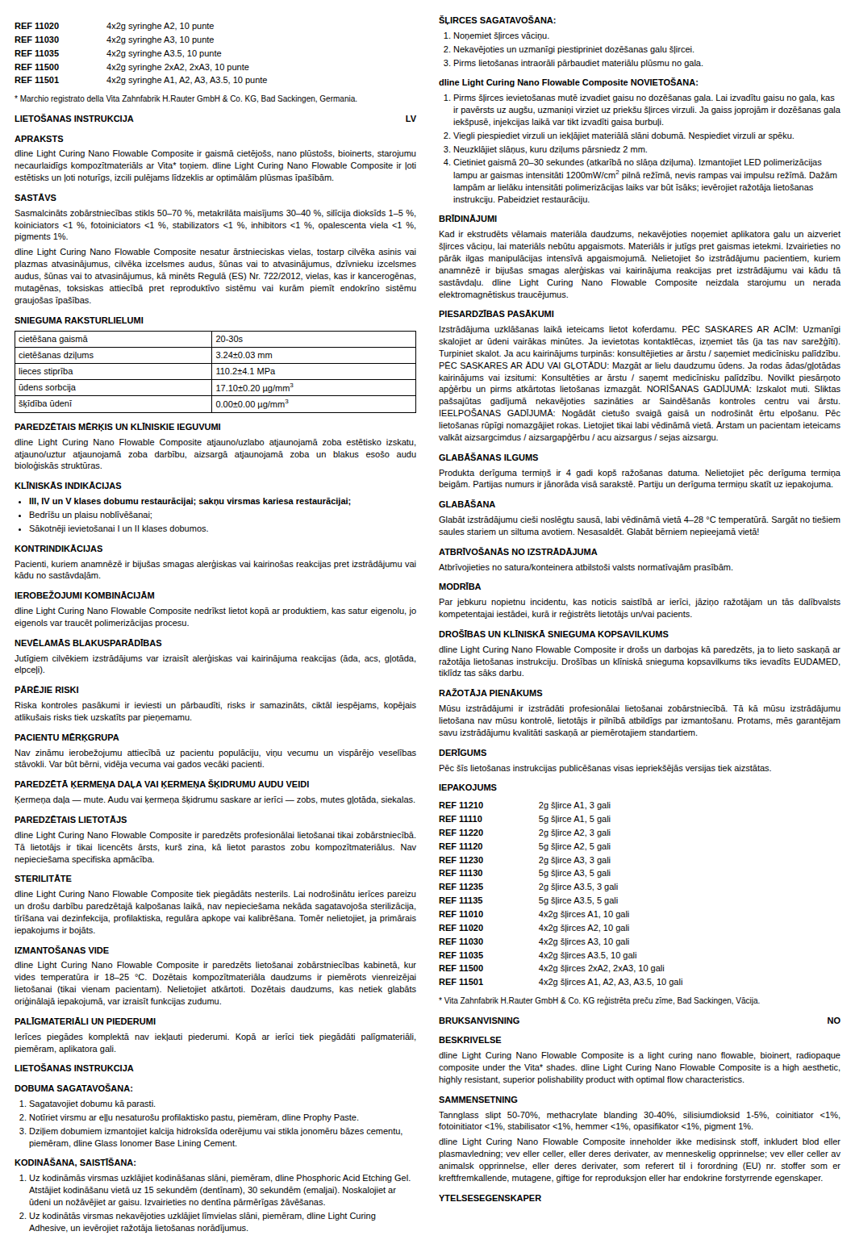| REF 11020 | 4x2g syringhe A2, 10 punte |
| REF 11030 | 4x2g syringhe A3, 10 punte |
| REF 11035 | 4x2g syringhe A3.5, 10 punte |
| REF 11500 | 4x2g syringhe 2xA2, 2xA3, 10 punte |
| REF 11501 | 4x2g syringhe A1, A2, A3, A3.5, 10 punte |
* Marchio registrato della Vita Zahnfabrik H.Rauter GmbH & Co. KG, Bad Sackingen, Germania.
LIETOŠANAS INSTRUKCIJA LV
APRAKSTS
dline Light Curing Nano Flowable Composite ir gaismā cietējošs, nano plūstošs, bioinerts, starojumu necaurlaidīgs kompozītmateriāls ar Vita* toņiem. dline Light Curing Nano Flowable Composite ir ļoti estētisks un ļoti noturīgs, izcili pulējams līdzeklis ar optimālām plūsmas īpašībām.
SASTĀVS
Sasmalcināts zobārstniecības stikls 50–70 %, metakrilāta maisījums 30–40 %, silīcija dioksīds 1–5 %, koiniciators <1 %, fotoiniciators <1 %, stabilizators <1 %, inhibitors <1 %, opalescenta viela <1 %, pigments 1%.
dline Light Curing Nano Flowable Composite nesatur ārstnieciskas vielas, tostarp cilvēka asinis vai plazmas atvasinājumus, cilvēka izcelsmes audus, šūnas vai to atvasinājumus, dzīvnieku izcelsmes audus, šūnas vai to atvasinājumus, kā minēts Regulā (ES) Nr. 722/2012, vielas, kas ir kancerogēnas, mutagēnas, toksiskas attiecībā pret reproduktīvo sistēmu vai kurām piemīt endokrīno sistēmu graujošas īpašības.
SNIEGUMA RAKSTURLIELUMI
| cietēšana gaismā | 20-30s |
| cietēšanas dziļums | 3.24±0.03 mm |
| lieces stiprība | 110.2±4.1 MPa |
| ūdens sorbcija | 17.10±0.20 µg/mm 3 |
| šķīdība ūdenī | 0.00±0.00 µg/mm 3 |
PAREDZĒTAIS MĒRĶIS UN KLĪNISKIE IEGUVUMI
dline Light Curing Nano Flowable Composite atjauno/uzlabo atjaunojamā zoba estētisko izskatu, atjauno/uztur atjaunojamā zoba darbību, aizsargā atjaunojamā zoba un blakus esošo audu bioloģiskās struktūras.
KLĪNISKĀS INDIKĀCIJAS
III, IV un V klases dobumu restaurācijai; sakņu virsmas kariesa restaurācijai;
Bedrīšu un plaisu noblīvēšanai;
Sākotnēji ievietošanai I un II klases dobumos.
KONTRINDIKĀCIJAS
Pacienti, kuriem anamnēzē ir bijušas smagas alerģiskas vai kairinošas reakcijas pret izstrādājumu vai kādu no sastāvdaļām.
IEROBEŽOJUMI KOMBINĀCIJĀM
dline Light Curing Nano Flowable Composite nedrīkst lietot kopā ar produktiem, kas satur eigenolu, jo eigenols var traucēt polimerizācijas procesu.
NEVĒLAMĀS BLAKUSPARĀDĪBAS
Jutīgiem cilvēkiem izstrādājums var izraisīt alerģiskas vai kairinājuma reakcijas (āda, acs, gļotāda, elpceļi).
PĀRĒJIE RISKI
Riska kontroles pasākumi ir ieviesti un pārbaudīti, risks ir samazināts, ciktāl iespējams, kopējais atlikušais risks tiek uzskatīts par pieņemamu.
PACIENTU MĒRĶGRUPA
Nav zināmu ierobežojumu attiecībā uz pacientu populāciju, viņu vecumu un vispārējo veselības stāvokli. Var būt bērni, vidēja vecuma vai gados vecāki pacienti.
PAREDZĒTĀ ĶERMEŅA DAĻA VAI ĶERMEŅA ŠĶIDRUMU AUDU VEIDI
Ķermeņa daļa — mute. Audu vai ķermeņa šķidrumu saskare ar ierīci — zobs, mutes gļotāda, siekalas.
PAREDZĒTAIS LIETOTĀJS
dline Light Curing Nano Flowable Composite ir paredzēts profesionālai lietošanai tikai zobārstniecībā. Tā lietotājs ir tikai licencēts ārsts, kurš zina, kā lietot parastos zobu kompozītmateriālus. Nav nepieciešama specifiska apmācība.
STERILITĀTE
dline Light Curing Nano Flowable Composite tiek piegādāts nesterils. Lai nodrošinātu ierīces pareizu un drošu darbību paredzētajā kalpošanas laikā, nav nepieciešama nekāda sagatavojoša sterilizācija, tīrīšana vai dezinfekcija, profilaktiska, regulāra apkope vai kalibrēšana. Tomēr nelietojiet, ja primārais iepakojums ir bojāts.
IZMANTOŠANAS VIDE
dline Light Curing Nano Flowable Composite ir paredzēts lietošanai zobārstniecības kabinetā, kur vides temperatūra ir 18–25 °C. Dozētais kompozītmateriāla daudzums ir piemērots vienreizējai lietošanai (tikai vienam pacientam). Nelietojiet atkārtoti. Dozētais daudzums, kas netiek glabāts oriģinālajā iepakojumā, var izraisīt funkcijas zudumu.
PALĪGMATERIĀLI UN PIEDERUMI
Ierīces piegādes komplektā nav iekļauti piederumi. Kopā ar ierīci tiek piegādāti palīgmateriāli, piemēram, aplikatora gali.
LIETOŠANAS INSTRUKCIJA
DOBUMA SAGATAVOŠANA:
Sagatavojiet dobumu kā parasti.
Notīriet virsmu ar eļļu nesaturošu profilaktisko pastu, piemēram, dline Prophy Paste.
Dziļiem dobumiem izmantojiet kalcija hidroksīda oderējumu vai stikla jonomēru bāzes cementu, piemēram, dline Glass Ionomer Base Lining Cement.
KODINĀŠANA, SAISTĪŠANA:
Uz kodināmās virsmas uzklājiet kodināšanas slāni, piemēram, dline Phosphoric Acid Etching Gel. Atstājiet kodināšanu vietā uz 15 sekundēm (dentīnam), 30 sekundēm (emaljai). Noskalojiet ar ūdeni un nožāvējiet ar gaisu. Izvairieties no dentīna pārmērīgas žāvēšanas.
Uz kodinātās virsmas nekavējoties uzklājiet līmvielas slāni, piemēram, dline Light Curing Adhesive, un ievērojiet ražotāja lietošanas norādījumus.
ŠĻIRCES SAGATAVOŠANA:
Noņemiet šļirces vāciņu.
Nekavējoties un uzmanīgi piestipriniet dozēšanas galu šļircei.
Pirms lietošanas intraorāli pārbaudiet materiālu plūsmu no gala.
dline Light Curing Nano Flowable Composite NOVIETOŠANA:
Pirms šļirces ievietošanas mutē izvadiet gaisu no dozēšanas gala. Lai izvadītu gaisu no gala, kas ir pavērsts uz augšu, uzmaniņi virziet uz priekšu šļirces virzuli. Ja gaiss joprojām ir dozēšanas gala iekšpusē, injekcijas laikā var tikt izvadīti gaisa burbuļi.
Viegli piespiediet virzuli un iekļājiet materiālā slāni dobumā. Nespiediet virzuli ar spēku.
Neuzklājiet slāņus, kuru dziļums pārsniedz 2 mm.
Cietiniet gaismā 20–30 sekundes (atkarībā no slāņa dziļuma). Izmantojiet LED polimerizācijas lampu ar gaismas intensitāti 1200mW/cm2 pilnā režīmā, nevis rampas vai impulsu režīmā. Dažām lampām ar lielāku intensitāti polimerizācijas laiks var būt īsāks; ievērojiet ražotāja lietošanas instrukciju. Pabeidziet restaurāciju.
BRĪDINĀJUMI
Kad ir ekstrudēts vēlamais materiāla daudzums, nekavējoties noņemiet aplikatora galu un aizveriet šļirces vāciņu, lai materiāls nebūtu apgaismots. Materiāls ir jutīgs pret gaismas ietekmi. Izvairieties no pārāk ilgas manipulācijas intensīvā apgaismojumā. Nelietojiet šo izstrādājumu pacientiem, kuriem anamnēzē ir bijušas smagas alerģiskas vai kairinājuma reakcijas pret izstrādājumu vai kādu tā sastāvdaļu. dline Light Curing Nano Flowable Composite neizdala starojumu un nerada elektromagnētiskus traucējumus.
PIESARDZĪBAS PASĀKUMI
Izstrādājuma uzklāšanas laikā ieteicams lietot koferdamu. PĒC SASKARES AR ACĪM: Uzmanīgi skalojiet ar ūdeni vairākas minūtes. Ja ievietotas kontaktlēcas, izņemiet tās (ja tas nav sarežģīti). Turpiniet skalot. Ja acu kairinājums turpinās: konsultējieties ar ārstu / saņemiet medicīnisku palīdzību. PĒC SASKARES AR ĀDU VAI GĻOTĀDU: Mazgāt ar lielu daudzumu ūdens. Ja rodas ādas/gļotādas kairinājums vai izsitumi: Konsultēties ar ārstu / saņemt medicīnisku palīdzību. Novilkt piesārņoto apģērbu un pirms atkārtotas lietošanas izmazgāt. NORĪŠANAS GADĪJUMĀ: Izskalot muti. Sliktas pašsajūtas gadījumā nekavējoties sazināties ar Saindēšanās kontroles centru vai ārstu. IEELPOŠANAS GADĪJUMĀ: Nogādāt cietušo svaigā gaisā un nodrošināt ērtu elpošanu. Pēc lietošanas rūpīgi nomazgājiet rokas. Lietojiet tikai labi vēdināmā vietā. Ārstam un pacientam ieteicams valkāt aizsargcimdus / aizsargapģērbu / acu aizsargus / sejas aizsargu.
GLABĀŠANAS ILGUMS
Produkta derīguma termiņš ir 4 gadi kopš ražošanas datuma. Nelietojiet pēc derīguma termiņa beigām. Partijas numurs ir jānorāda visā sarakstē. Partiju un derīguma termiņu skatīt uz iepakojuma.
GLABĀŠANA
Glabāt izstrādājumu cieši noslēgtu sausā, labi vēdināmā vietā 4–28 °C temperatūrā. Sargāt no tiešiem saules stariem un siltuma avotiem. Nesasaldēt. Glabāt bērniem nepieejamā vietā!
ATBRĪVOŠANĀS NO IZSTRĀDĀJUMA
Atbrīvojieties no satura/konteinera atbilstoši valsts normatīvajām prasībām.
MODRĪBA
Par jebkuru nopietnu incidentu, kas noticis saistībā ar ierīci, jāziņo ražotājam un tās dalībvalsts kompetentajai iestādei, kurā ir reģistrēts lietotājs un/vai pacients.
DROŠĪBAS UN KLĪNISKĀ SNIEGUMA KOPSAVILKUMS
dline Light Curing Nano Flowable Composite ir drošs un darbojas kā paredzēts, ja to lieto saskaņā ar ražotāja lietošanas instrukciju. Drošības un klīniskā snieguma kopsavilkums tiks ievadīts EUDAMED, tiklīdz tas sāks darbu.
RAŽOTĀJA PIENĀKUMS
Mūsu izstrādājumi ir izstrādāti profesionālai lietošanai zobārstniecībā. Tā kā mūsu izstrādājumu lietošana nav mūsu kontrolē, lietotājs ir pilnībā atbildīgs par izmantošanu. Protams, mēs garantējam savu izstrādājumu kvalitāti saskaņā ar piemērotajiem standartiem.
DERĪGUMS
Pēc šīs lietošanas instrukcijas publicēšanas visas iepriekšējās versijas tiek aizstātas.
IEPAKOJUMS
| REF 11210 | 2g šļirce A1, 3 gali |
| REF 11110 | 5g šļirce A1, 5 gali |
| REF 11220 | 2g šļirce A2, 3 gali |
| REF 11120 | 5g šļirce A2, 5 gali |
| REF 11230 | 2g šļirce A3, 3 gali |
| REF 11130 | 5g šļirce A3, 5 gali |
| REF 11235 | 2g šļirce A3.5, 3 gali |
| REF 11135 | 5g šļirce A3.5, 5 gali |
| REF 11010 | 4x2g šļirces A1, 10 gali |
| REF 11020 | 4x2g šļirces A2, 10 gali |
| REF 11030 | 4x2g šļirces A3, 10 gali |
| REF 11035 | 4x2g šļirces A3.5, 10 gali |
| REF 11500 | 4x2g šļirces 2xA2, 2xA3, 10 gali |
| REF 11501 | 4x2g šļirces A1, A2, A3, A3.5, 10 gali |
* Vita Zahnfabrik H.Rauter GmbH & Co. KG reģistrēta preču zīme, Bad Sackingen, Vācija.
BRUKSANVISNING NO
BESKRIVELSE
dline Light Curing Nano Flowable Composite is a light curing nano flowable, bioinert, radiopaque composite under the Vita* shades. dline Light Curing Nano Flowable Composite is a high aesthetic, highly resistant, superior polishability product with optimal flow characteristics.
SAMMENSETNING
Tannglass slipt 50-70%, methacrylate blanding 30-40%, silisiumdioksid 1-5%, coinitiator <1%, fotoinitiator <1%, stabilisator <1%, hemmer <1%, opasifikator <1%, pigment 1%.
dline Light Curing Nano Flowable Composite inneholder ikke medisinsk stoff, inkludert blod eller plasmavledning; vev eller celler, eller deres derivater, av menneskelig opprinnelse; vev eller celler av animalsk opprinnelse, eller deres derivater, som referert til i forordning (EU) nr. stoffer som er kreftfremkallende, mutagene, giftige for reproduksjon eller har endokrine forstyrrende egenskaper.
YTELSESEGENSKAPER